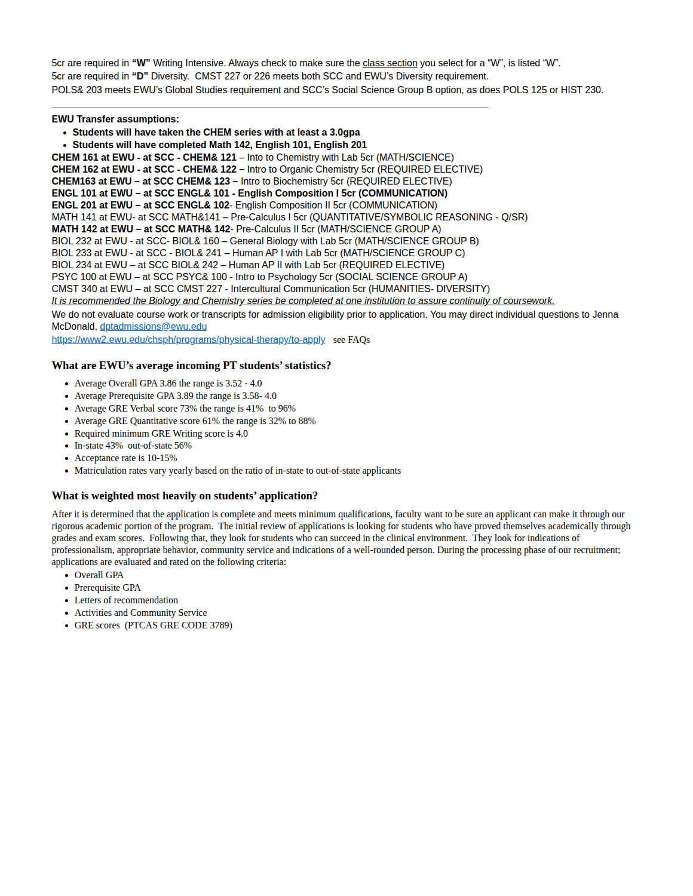5cr are required in “W” Writing Intensive. Always check to make sure the class section you select for a “W”, is listed “W”.
5cr are required in “D” Diversity. CMST 227 or 226 meets both SCC and EWU’s Diversity requirement.
POLS& 203 meets EWU’s Global Studies requirement and SCC’s Social Science Group B option, as does POLS 125 or HIST 230.
_______________________________________________________________________________________
EWU Transfer assumptions:
Students will have taken the CHEM series with at least a 3.0gpa
Students will have completed Math 142, English 101, English 201
CHEM 161 at EWU - at SCC - CHEM& 121 – Into to Chemistry with Lab 5cr (MATH/SCIENCE)
CHEM 162 at EWU - at SCC - CHEM& 122 – Intro to Organic Chemistry 5cr (REQUIRED ELECTIVE)
CHEM163 at EWU – at SCC CHEM& 123 – Intro to Biochemistry 5cr (REQUIRED ELECTIVE)
ENGL 101 at EWU – at SCC ENGL& 101 - English Composition I 5cr (COMMUNICATION)
ENGL 201 at EWU – at SCC ENGL& 102- English Composition II 5cr (COMMUNICATION)
MATH 141 at EWU- at SCC MATH&141 – Pre-Calculus I 5cr (QUANTITATIVE/SYMBOLIC REASONING - Q/SR)
MATH 142 at EWU – at SCC MATH& 142- Pre-Calculus II 5cr (MATH/SCIENCE GROUP A)
BIOL 232 at EWU - at SCC- BIOL& 160 – General Biology with Lab 5cr (MATH/SCIENCE GROUP B)
BIOL 233 at EWU - at SCC - BIOL& 241 – Human AP I with Lab 5cr (MATH/SCIENCE GROUP C)
BIOL 234 at EWU – at SCC BIOL& 242 – Human AP II with Lab 5cr (REQUIRED ELECTIVE)
PSYC 100 at EWU – at SCC PSYC& 100 - Intro to Psychology 5cr (SOCIAL SCIENCE GROUP A)
CMST 340 at EWU – at SCC CMST 227 - Intercultural Communication 5cr (HUMANITIES- DIVERSITY)
It is recommended the Biology and Chemistry series be completed at one institution to assure continuity of coursework.
We do not evaluate course work or transcripts for admission eligibility prior to application. You may direct individual questions to Jenna McDonald, dptadmissions@ewu.edu
https://www2.ewu.edu/chsph/programs/physical-therapy/to-apply see FAQs
What are EWU’s average incoming PT students’ statistics?
Average Overall GPA 3.86 the range is 3.52 - 4.0
Average Prerequisite GPA 3.89 the range is 3.58- 4.0
Average GRE Verbal score 73% the range is 41% to 96%
Average GRE Quantitative score 61% the range is 32% to 88%
Required minimum GRE Writing score is 4.0
In-state 43% out-of-state 56%
Acceptance rate is 10-15%
Matriculation rates vary yearly based on the ratio of in-state to out-of-state applicants
What is weighted most heavily on students’ application?
After it is determined that the application is complete and meets minimum qualifications, faculty want to be sure an applicant can make it through our rigorous academic portion of the program. The initial review of applications is looking for students who have proved themselves academically through grades and exam scores. Following that, they look for students who can succeed in the clinical environment. They look for indications of professionalism, appropriate behavior, community service and indications of a well-rounded person. During the processing phase of our recruitment; applications are evaluated and rated on the following criteria:
Overall GPA
Prerequisite GPA
Letters of recommendation
Activities and Community Service
GRE scores (PTCAS GRE CODE 3789)